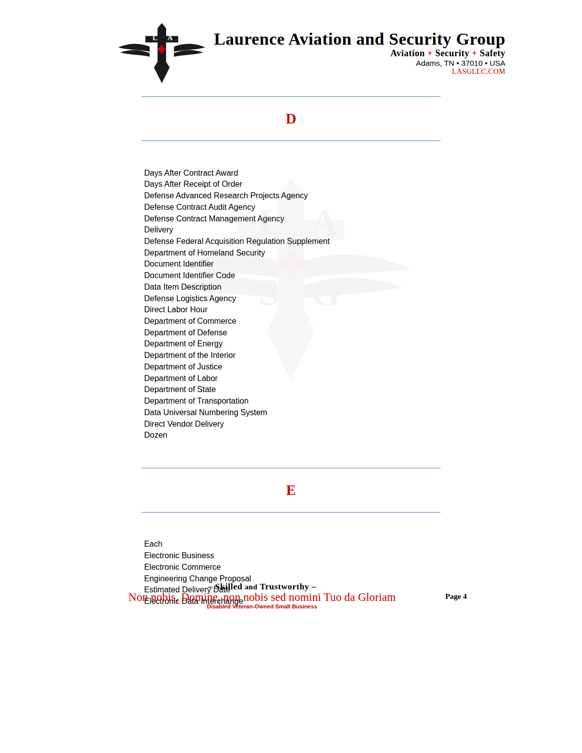L A S G
Laurence Aviation and Security Group
Aviation + Security + Safety
Adams, TN • 37010 • USA
LASGLLC.COM
L A S G
D
Days After Contract Award
Days After Receipt of Order
Defense Advanced Research Projects Agency
Defense Contract Audit Agency
Defense Contract Management Agency
Delivery
Defense Federal Acquisition Regulation Supplement
Department of Homeland Security
Document Identifier
Document Identifier Code
Data Item Description
Defense Logistics Agency
Direct Labor Hour
Department of Commerce
Department of Defense
Department of Energy
Department of the Interior
Department of Justice
Department of Labor
Department of State
Department of Transportation
Data Universal Numbering System
Direct Vendor Delivery
Dozen
E
Each
Electronic Business
Electronic Commerce
Engineering Change Proposal
Estimated Delivery Date
Electronic Data Interchange
– Skilled and Trustworthy –
Non nobis, Domine, non nobis sed nomini Tuo da Gloriam
Disabled Veteran-Owned Small Business
Page 4